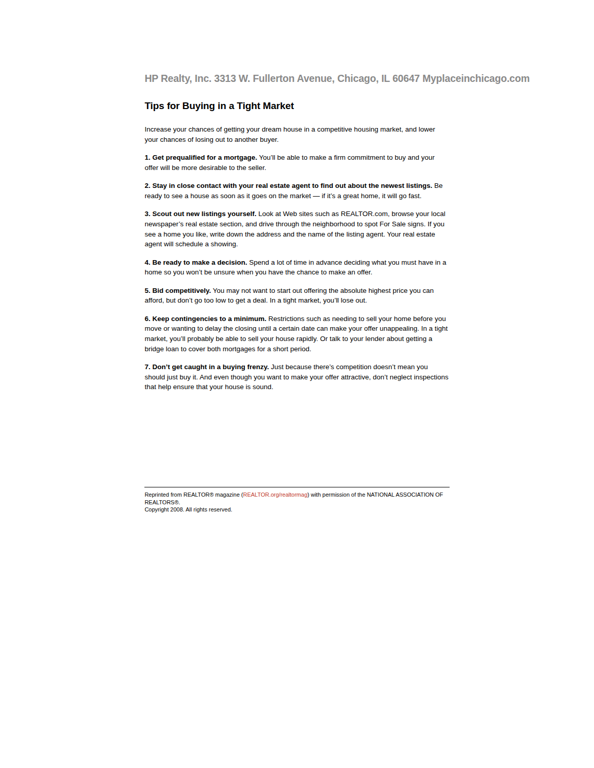HP Realty, Inc. 3313 W. Fullerton Avenue, Chicago, IL 60647 Myplaceinchicago.com
Tips for Buying in a Tight Market
Increase your chances of getting your dream house in a competitive housing market, and lower your chances of losing out to another buyer.
1. Get prequalified for a mortgage. You’ll be able to make a firm commitment to buy and your offer will be more desirable to the seller.
2. Stay in close contact with your real estate agent to find out about the newest listings. Be ready to see a house as soon as it goes on the market — if it’s a great home, it will go fast.
3. Scout out new listings yourself. Look at Web sites such as REALTOR.com, browse your local newspaper’s real estate section, and drive through the neighborhood to spot For Sale signs. If you see a home you like, write down the address and the name of the listing agent. Your real estate agent will schedule a showing.
4. Be ready to make a decision. Spend a lot of time in advance deciding what you must have in a home so you won’t be unsure when you have the chance to make an offer.
5. Bid competitively. You may not want to start out offering the absolute highest price you can afford, but don’t go too low to get a deal. In a tight market, you’ll lose out.
6. Keep contingencies to a minimum. Restrictions such as needing to sell your home before you move or wanting to delay the closing until a certain date can make your offer unappealing. In a tight market, you’ll probably be able to sell your house rapidly. Or talk to your lender about getting a bridge loan to cover both mortgages for a short period.
7. Don’t get caught in a buying frenzy. Just because there’s competition doesn’t mean you should just buy it. And even though you want to make your offer attractive, don’t neglect inspections that help ensure that your house is sound.
Reprinted from REALTOR® magazine (REALTOR.org/realtormag) with permission of the NATIONAL ASSOCIATION OF REALTORS®.
Copyright 2008. All rights reserved.